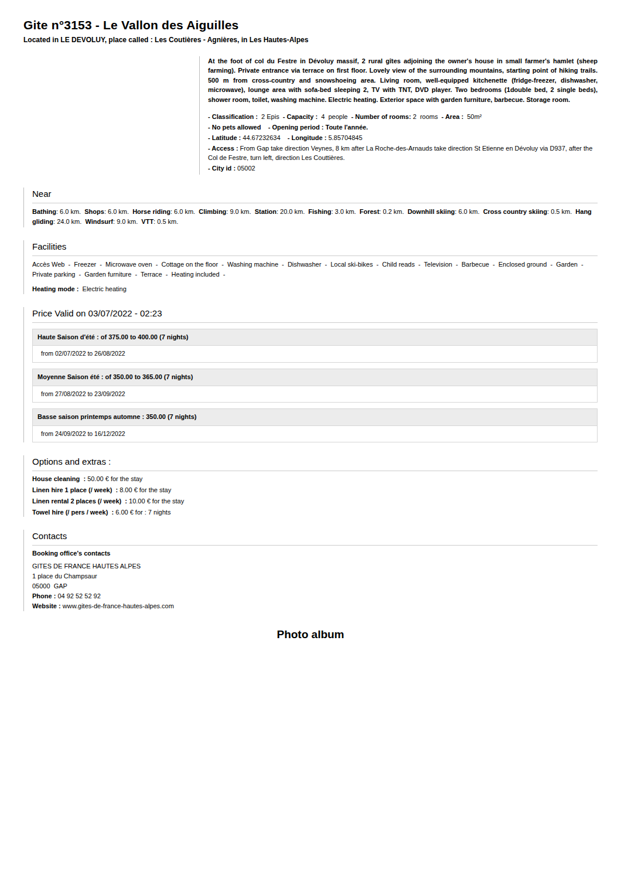Gite n°3153 - Le Vallon des Aiguilles
Located in LE DEVOLUY, place called : Les Coutières - Agnières, in Les Hautes-Alpes
At the foot of col du Festre in Dévoluy massif, 2 rural gîtes adjoining the owner's house in small farmer's hamlet (sheep farming). Private entrance via terrace on first floor. Lovely view of the surrounding mountains, starting point of hiking trails. 500 m from cross-country and snowshoeing area. Living room, well-equipped kitchenette (fridge-freezer, dishwasher, microwave), lounge area with sofa-bed sleeping 2, TV with TNT, DVD player. Two bedrooms (1double bed, 2 single beds), shower room, toilet, washing machine. Electric heating. Exterior space with garden furniture, barbecue. Storage room.
- Classification : 2 Epis - Capacity : 4 people - Number of rooms: 2 rooms - Area : 50m²
- No pets allowed - Opening period : Toute l'année.
- Latitude : 44.67232634 - Longitude : 5.85704845
- Access : From Gap take direction Veynes, 8 km after La Roche-des-Arnauds take direction St Etienne en Dévoluy via D937, after the Col de Festre, turn left, direction Les Couttières.
- City id : 05002
Near
Bathing: 6.0 km. Shops: 6.0 km. Horse riding: 6.0 km. Climbing: 9.0 km. Station: 20.0 km. Fishing: 3.0 km. Forest: 0.2 km. Downhill skiing: 6.0 km. Cross country skiing: 0.5 km. Hang gliding: 24.0 km. Windsurf: 9.0 km. VTT: 0.5 km.
Facilities
Accès Web - Freezer - Microwave oven - Cottage on the floor - Washing machine - Dishwasher - Local ski-bikes - Child reads - Television - Barbecue - Enclosed ground - Garden - Private parking - Garden furniture - Terrace - Heating included -
Heating mode : Electric heating
Price Valid on 03/07/2022 - 02:23
Haute Saison d'été : of 375.00 to 400.00 (7 nights)
from 02/07/2022 to 26/08/2022
Moyenne Saison été : of 350.00 to 365.00 (7 nights)
from 27/08/2022 to 23/09/2022
Basse saison printemps automne : 350.00 (7 nights)
from 24/09/2022 to 16/12/2022
Options and extras :
House cleaning : 50.00 € for the stay
Linen hire 1 place (/ week) : 8.00 € for the stay
Linen rental 2 places (/ week) : 10.00 € for the stay
Towel hire (/ pers / week) : 6.00 € for : 7 nights
Contacts
Booking office's contacts
GITES DE FRANCE HAUTES ALPES
1 place du Champsaur
05000 GAP
Phone : 04 92 52 52 92
Website : www.gites-de-france-hautes-alpes.com
Photo album